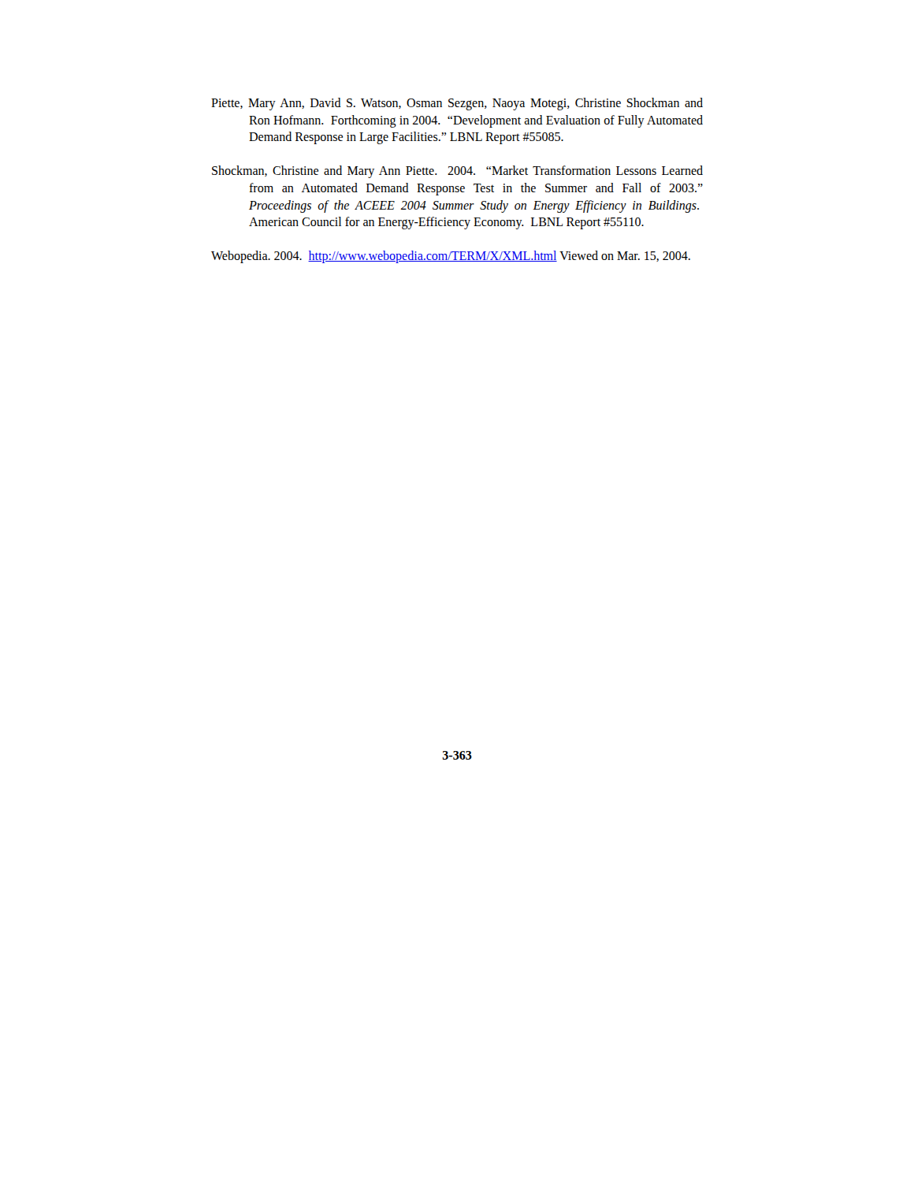Piette, Mary Ann, David S. Watson, Osman Sezgen, Naoya Motegi, Christine Shockman and Ron Hofmann. Forthcoming in 2004. “Development and Evaluation of Fully Automated Demand Response in Large Facilities.” LBNL Report #55085.
Shockman, Christine and Mary Ann Piette. 2004. “Market Transformation Lessons Learned from an Automated Demand Response Test in the Summer and Fall of 2003.” Proceedings of the ACEEE 2004 Summer Study on Energy Efficiency in Buildings. American Council for an Energy-Efficiency Economy. LBNL Report #55110.
Webopedia. 2004. http://www.webopedia.com/TERM/X/XML.html Viewed on Mar. 15, 2004.
3-363